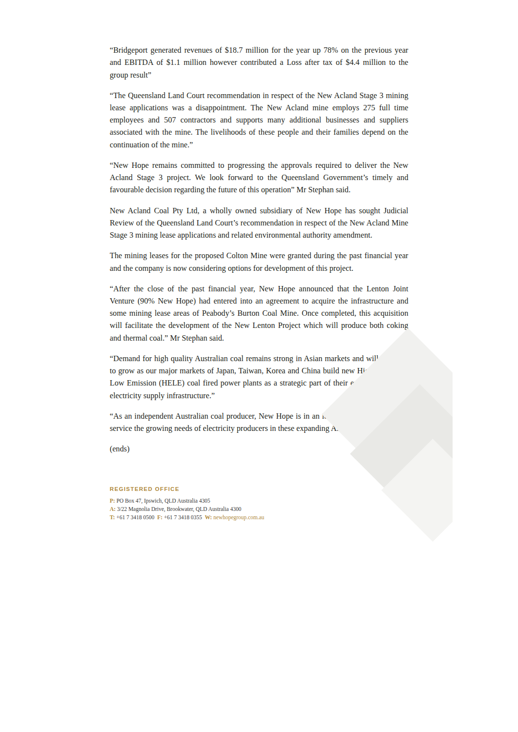“Bridgeport generated revenues of $18.7 million for the year up 78% on the previous year and EBITDA of $1.1 million however contributed a Loss after tax of $4.4 million to the group result”
“The Queensland Land Court recommendation in respect of the New Acland Stage 3 mining lease applications was a disappointment. The New Acland mine employs 275 full time employees and 507 contractors and supports many additional businesses and suppliers associated with the mine. The livelihoods of these people and their families depend on the continuation of the mine.”
“New Hope remains committed to progressing the approvals required to deliver the New Acland Stage 3 project. We look forward to the Queensland Government’s timely and favourable decision regarding the future of this operation” Mr Stephan said.
New Acland Coal Pty Ltd, a wholly owned subsidiary of New Hope has sought Judicial Review of the Queensland Land Court’s recommendation in respect of the New Acland Mine Stage 3 mining lease applications and related environmental authority amendment.
The mining leases for the proposed Colton Mine were granted during the past financial year and the company is now considering options for development of this project.
“After the close of the past financial year, New Hope announced that the Lenton Joint Venture (90% New Hope) had entered into an agreement to acquire the infrastructure and some mining lease areas of Peabody’s Burton Coal Mine. Once completed, this acquisition will facilitate the development of the New Lenton Project which will produce both coking and thermal coal.” Mr Stephan said.
“Demand for high quality Australian coal remains strong in Asian markets and will continue to grow as our major markets of Japan, Taiwan, Korea and China build new High Efficiency Low Emission (HELE) coal fired power plants as a strategic part of their energy policy and electricity supply infrastructure.”
“As an independent Australian coal producer, New Hope is in an ideal position to be able to service the growing needs of electricity producers in these expanding Asian markets.”
(ends)
REGISTERED OFFICE
P: PO Box 47, Ipswich, QLD Australia 4305
A: 3/22 Magnolia Drive, Brookwater, QLD Australia 4300
T: +61 7 3418 0500 F: +61 7 3418 0355 W: newhopegroup.com.au